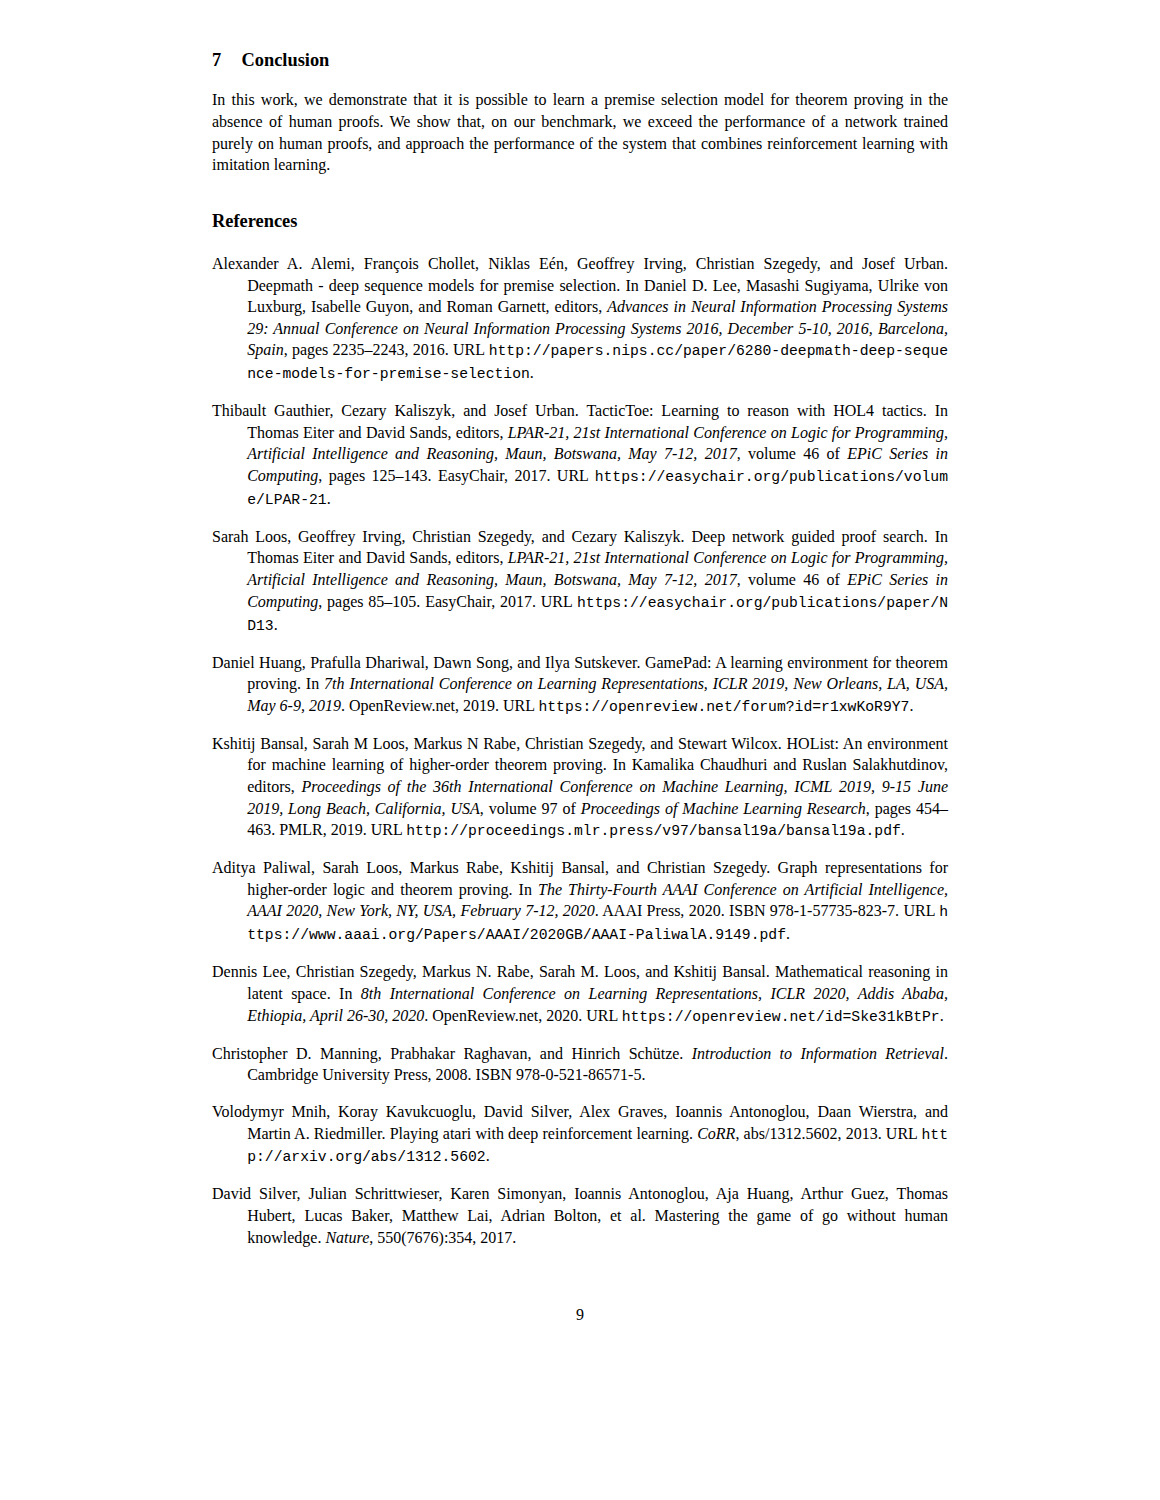7 Conclusion
In this work, we demonstrate that it is possible to learn a premise selection model for theorem proving in the absence of human proofs. We show that, on our benchmark, we exceed the performance of a network trained purely on human proofs, and approach the performance of the system that combines reinforcement learning with imitation learning.
References
Alexander A. Alemi, François Chollet, Niklas Eén, Geoffrey Irving, Christian Szegedy, and Josef Urban. Deepmath - deep sequence models for premise selection. In Daniel D. Lee, Masashi Sugiyama, Ulrike von Luxburg, Isabelle Guyon, and Roman Garnett, editors, Advances in Neural Information Processing Systems 29: Annual Conference on Neural Information Processing Systems 2016, December 5-10, 2016, Barcelona, Spain, pages 2235–2243, 2016. URL http://papers.nips.cc/paper/6280-deepmath-deep-sequence-models-for-premise-selection.
Thibault Gauthier, Cezary Kaliszyk, and Josef Urban. TacticToe: Learning to reason with HOL4 tactics. In Thomas Eiter and David Sands, editors, LPAR-21, 21st International Conference on Logic for Programming, Artificial Intelligence and Reasoning, Maun, Botswana, May 7-12, 2017, volume 46 of EPiC Series in Computing, pages 125–143. EasyChair, 2017. URL https://easychair.org/publications/volume/LPAR-21.
Sarah Loos, Geoffrey Irving, Christian Szegedy, and Cezary Kaliszyk. Deep network guided proof search. In Thomas Eiter and David Sands, editors, LPAR-21, 21st International Conference on Logic for Programming, Artificial Intelligence and Reasoning, Maun, Botswana, May 7-12, 2017, volume 46 of EPiC Series in Computing, pages 85–105. EasyChair, 2017. URL https://easychair.org/publications/paper/ND13.
Daniel Huang, Prafulla Dhariwal, Dawn Song, and Ilya Sutskever. GamePad: A learning environment for theorem proving. In 7th International Conference on Learning Representations, ICLR 2019, New Orleans, LA, USA, May 6-9, 2019. OpenReview.net, 2019. URL https://openreview.net/forum?id=r1xwKoR9Y7.
Kshitij Bansal, Sarah M Loos, Markus N Rabe, Christian Szegedy, and Stewart Wilcox. HOList: An environment for machine learning of higher-order theorem proving. In Kamalika Chaudhuri and Ruslan Salakhutdinov, editors, Proceedings of the 36th International Conference on Machine Learning, ICML 2019, 9-15 June 2019, Long Beach, California, USA, volume 97 of Proceedings of Machine Learning Research, pages 454–463. PMLR, 2019. URL http://proceedings.mlr.press/v97/bansal19a/bansal19a.pdf.
Aditya Paliwal, Sarah Loos, Markus Rabe, Kshitij Bansal, and Christian Szegedy. Graph representations for higher-order logic and theorem proving. In The Thirty-Fourth AAAI Conference on Artificial Intelligence, AAAI 2020, New York, NY, USA, February 7-12, 2020. AAAI Press, 2020. ISBN 978-1-57735-823-7. URL https://www.aaai.org/Papers/AAAI/2020GB/AAAI-PaliwalA.9149.pdf.
Dennis Lee, Christian Szegedy, Markus N. Rabe, Sarah M. Loos, and Kshitij Bansal. Mathematical reasoning in latent space. In 8th International Conference on Learning Representations, ICLR 2020, Addis Ababa, Ethiopia, April 26-30, 2020. OpenReview.net, 2020. URL https://openreview.net/id=Ske31kBtPr.
Christopher D. Manning, Prabhakar Raghavan, and Hinrich Schütze. Introduction to Information Retrieval. Cambridge University Press, 2008. ISBN 978-0-521-86571-5.
Volodymyr Mnih, Koray Kavukcuoglu, David Silver, Alex Graves, Ioannis Antonoglou, Daan Wierstra, and Martin A. Riedmiller. Playing atari with deep reinforcement learning. CoRR, abs/1312.5602, 2013. URL http://arxiv.org/abs/1312.5602.
David Silver, Julian Schrittwieser, Karen Simonyan, Ioannis Antonoglou, Aja Huang, Arthur Guez, Thomas Hubert, Lucas Baker, Matthew Lai, Adrian Bolton, et al. Mastering the game of go without human knowledge. Nature, 550(7676):354, 2017.
9